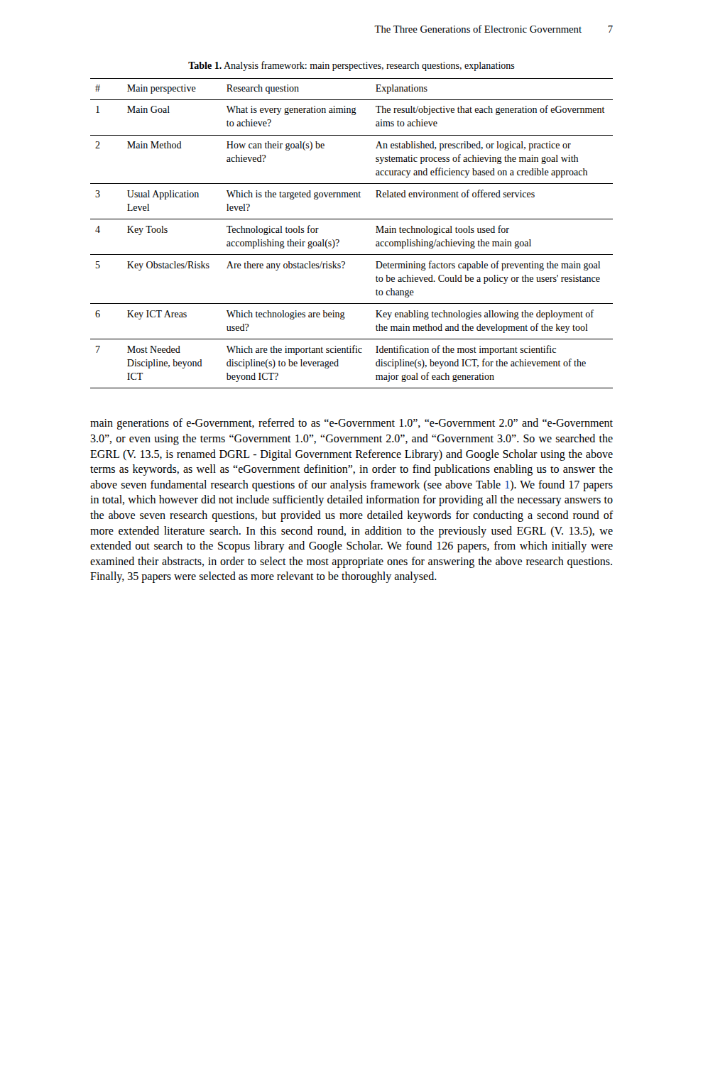The Three Generations of Electronic Government 7
Table 1. Analysis framework: main perspectives, research questions, explanations
| # | Main perspective | Research question | Explanations |
| --- | --- | --- | --- |
| 1 | Main Goal | What is every generation aiming to achieve? | The result/objective that each generation of eGovernment aims to achieve |
| 2 | Main Method | How can their goal(s) be achieved? | An established, prescribed, or logical, practice or systematic process of achieving the main goal with accuracy and efficiency based on a credible approach |
| 3 | Usual Application Level | Which is the targeted government level? | Related environment of offered services |
| 4 | Key Tools | Technological tools for accomplishing their goal(s)? | Main technological tools used for accomplishing/achieving the main goal |
| 5 | Key Obstacles/Risks | Are there any obstacles/risks? | Determining factors capable of preventing the main goal to be achieved. Could be a policy or the users' resistance to change |
| 6 | Key ICT Areas | Which technologies are being used? | Key enabling technologies allowing the deployment of the main method and the development of the key tool |
| 7 | Most Needed Discipline, beyond ICT | Which are the important scientific discipline(s) to be leveraged beyond ICT? | Identification of the most important scientific discipline(s), beyond ICT, for the achievement of the major goal of each generation |
main generations of e-Government, referred to as “e-Government 1.0”, “e-Government 2.0” and “e-Government 3.0”, or even using the terms “Government 1.0”, “Government 2.0”, and “Government 3.0”. So we searched the EGRL (V. 13.5, is renamed DGRL - Digital Government Reference Library) and Google Scholar using the above terms as keywords, as well as “eGovernment definition”, in order to find publications enabling us to answer the above seven fundamental research questions of our analysis framework (see above Table 1). We found 17 papers in total, which however did not include sufficiently detailed information for providing all the necessary answers to the above seven research questions, but provided us more detailed keywords for conducting a second round of more extended literature search. In this second round, in addition to the previously used EGRL (V. 13.5), we extended out search to the Scopus library and Google Scholar. We found 126 papers, from which initially were examined their abstracts, in order to select the most appropriate ones for answering the above research questions. Finally, 35 papers were selected as more relevant to be thoroughly analysed.